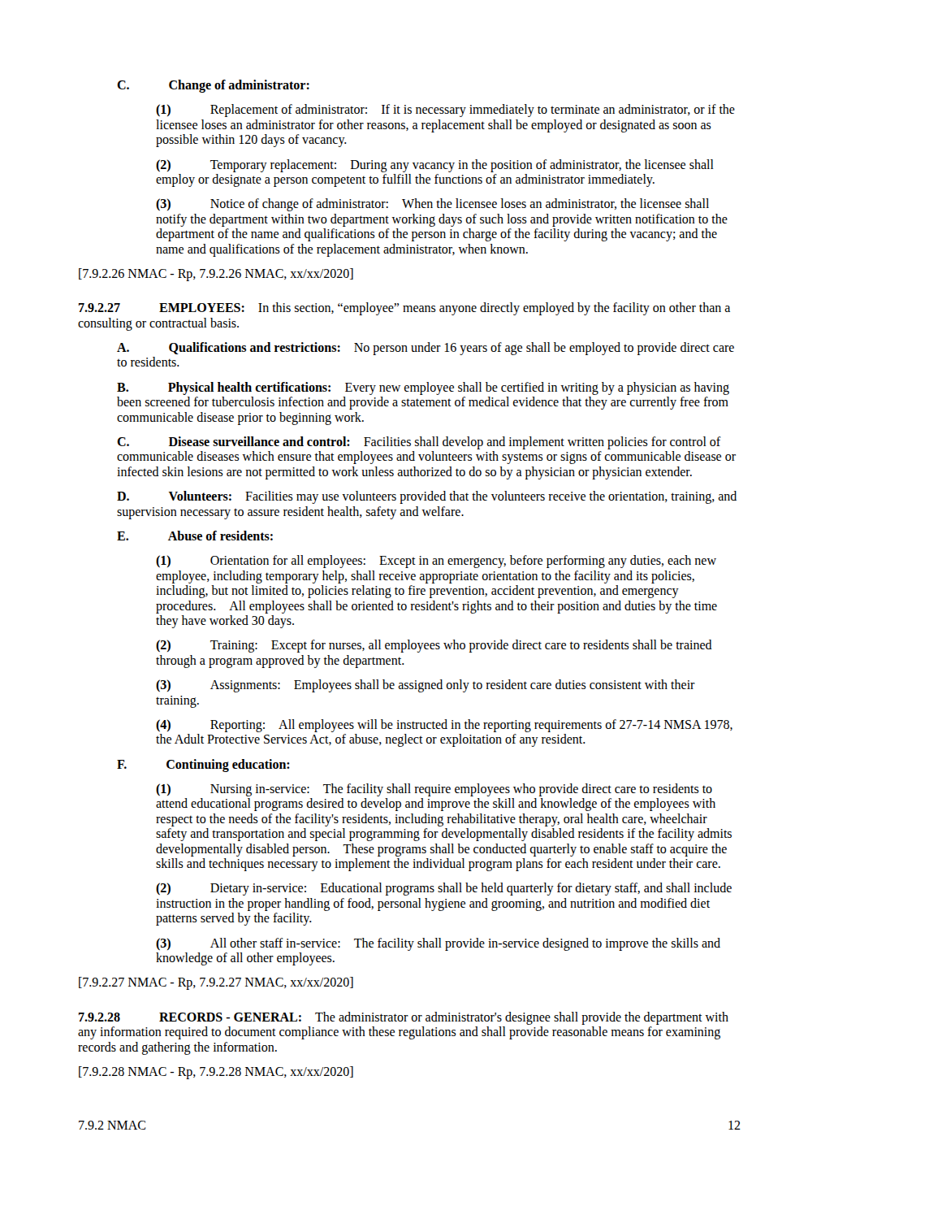C.   Change of administrator:
(1)   Replacement of administrator: If it is necessary immediately to terminate an administrator, or if the licensee loses an administrator for other reasons, a replacement shall be employed or designated as soon as possible within 120 days of vacancy.
(2)   Temporary replacement: During any vacancy in the position of administrator, the licensee shall employ or designate a person competent to fulfill the functions of an administrator immediately.
(3)   Notice of change of administrator: When the licensee loses an administrator, the licensee shall notify the department within two department working days of such loss and provide written notification to the department of the name and qualifications of the person in charge of the facility during the vacancy; and the name and qualifications of the replacement administrator, when known.
[7.9.2.26 NMAC - Rp, 7.9.2.26 NMAC, xx/xx/2020]
7.9.2.27   EMPLOYEES: In this section, “employee” means anyone directly employed by the facility on other than a consulting or contractual basis.
A.   Qualifications and restrictions: No person under 16 years of age shall be employed to provide direct care to residents.
B.   Physical health certifications: Every new employee shall be certified in writing by a physician as having been screened for tuberculosis infection and provide a statement of medical evidence that they are currently free from communicable disease prior to beginning work.
C.   Disease surveillance and control: Facilities shall develop and implement written policies for control of communicable diseases which ensure that employees and volunteers with systems or signs of communicable disease or infected skin lesions are not permitted to work unless authorized to do so by a physician or physician extender.
D.   Volunteers: Facilities may use volunteers provided that the volunteers receive the orientation, training, and supervision necessary to assure resident health, safety and welfare.
E.   Abuse of residents:
(1)   Orientation for all employees: Except in an emergency, before performing any duties, each new employee, including temporary help, shall receive appropriate orientation to the facility and its policies, including, but not limited to, policies relating to fire prevention, accident prevention, and emergency procedures. All employees shall be oriented to resident's rights and to their position and duties by the time they have worked 30 days.
(2)   Training: Except for nurses, all employees who provide direct care to residents shall be trained through a program approved by the department.
(3)   Assignments: Employees shall be assigned only to resident care duties consistent with their training.
(4)   Reporting: All employees will be instructed in the reporting requirements of 27-7-14 NMSA 1978, the Adult Protective Services Act, of abuse, neglect or exploitation of any resident.
F.   Continuing education:
(1)   Nursing in-service: The facility shall require employees who provide direct care to residents to attend educational programs desired to develop and improve the skill and knowledge of the employees with respect to the needs of the facility's residents, including rehabilitative therapy, oral health care, wheelchair safety and transportation and special programming for developmentally disabled residents if the facility admits developmentally disabled person. These programs shall be conducted quarterly to enable staff to acquire the skills and techniques necessary to implement the individual program plans for each resident under their care.
(2)   Dietary in-service: Educational programs shall be held quarterly for dietary staff, and shall include instruction in the proper handling of food, personal hygiene and grooming, and nutrition and modified diet patterns served by the facility.
(3)   All other staff in-service: The facility shall provide in-service designed to improve the skills and knowledge of all other employees.
[7.9.2.27 NMAC - Rp, 7.9.2.27 NMAC, xx/xx/2020]
7.9.2.28   RECORDS - GENERAL: The administrator or administrator's designee shall provide the department with any information required to document compliance with these regulations and shall provide reasonable means for examining records and gathering the information.
[7.9.2.28 NMAC - Rp, 7.9.2.28 NMAC, xx/xx/2020]
7.9.2 NMAC 12